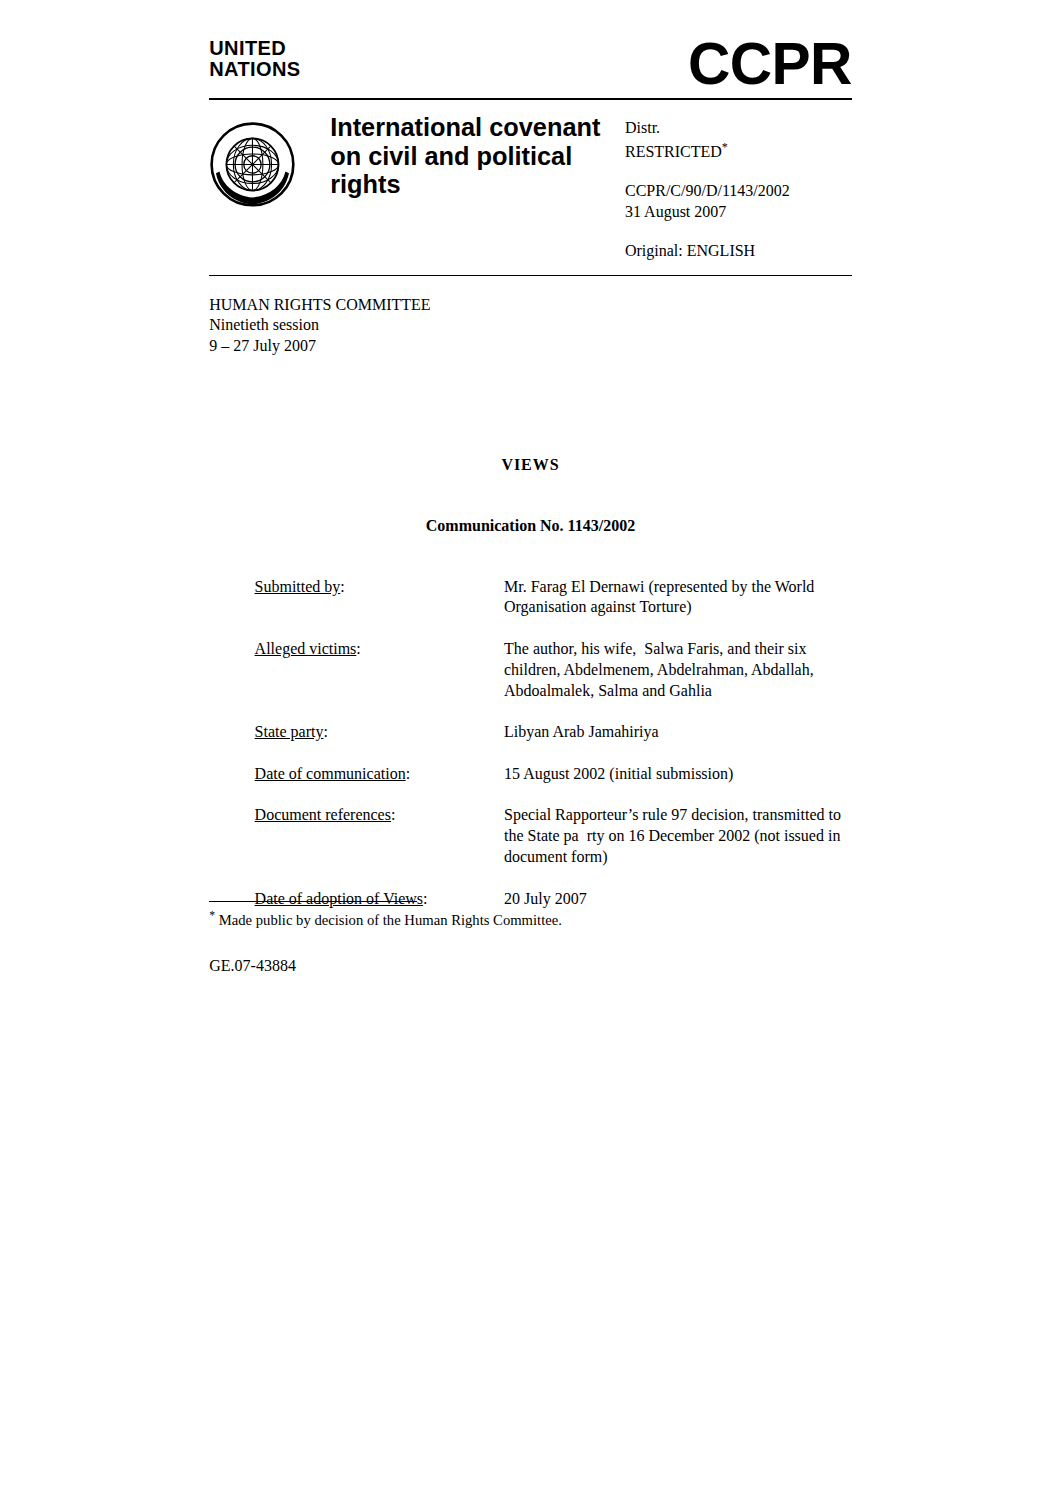UNITED
NATIONS
CCPR
International covenant on civil and political rights
Distr.
RESTRICTED*
CCPR/C/90/D/1143/2002
31 August 2007
Original: ENGLISH
HUMAN RIGHTS COMMITTEE
Ninetieth session
9 – 27 July 2007
VIEWS
Communication No. 1143/2002
| Submitted by : | Mr. Farag El Dernawi (represented by the World Organisation against Torture) |
| Alleged victims : | The author, his wife, Salwa Faris, and their six children, Abdelmenem, Abdelrahman, Abdallah, Abdoalmalek, Salma and Gahlia |
| State party : | Libyan Arab Jamahiriya |
| Date of communication : | 15 August 2002 (initial submission) |
| Document references : | Special Rapporteur’s rule 97 decision, transmitted to the State pa rty on 16 December 2002 (not issued in document form) |
| Date of adoption of Views : | 20 July 2007 |
* Made public by decision of the Human Rights Committee.
GE.07-43884